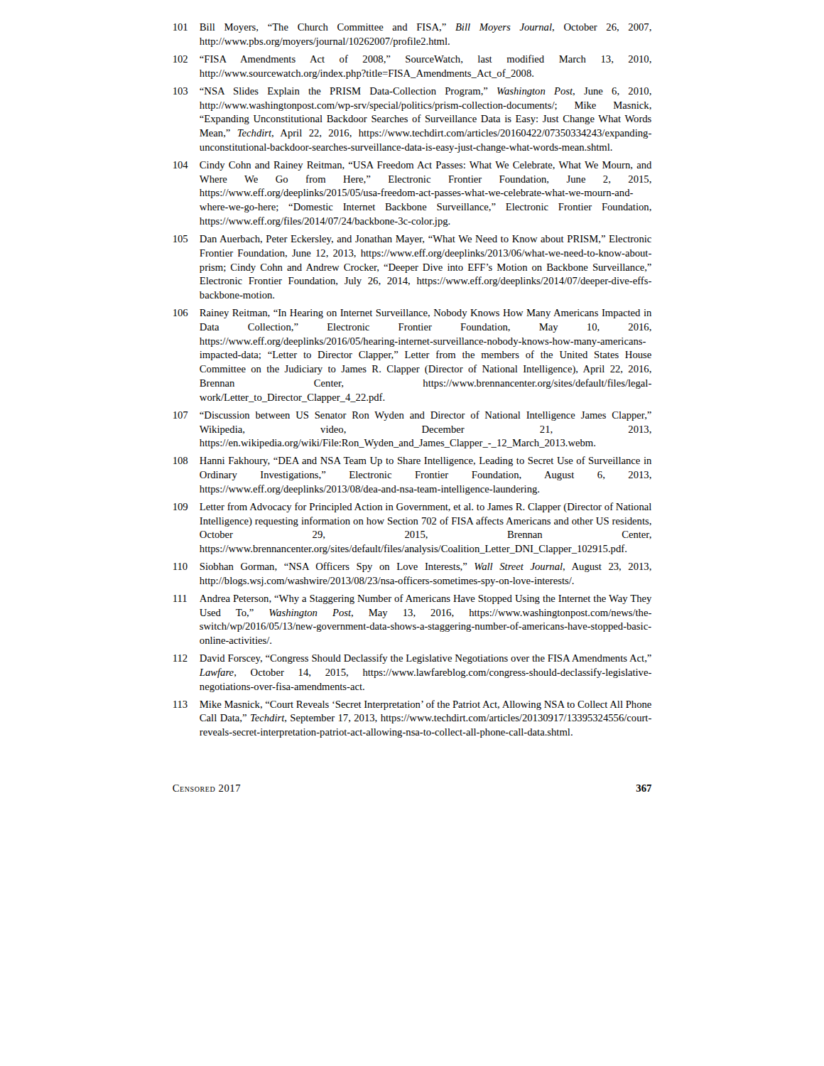101 Bill Moyers, “The Church Committee and FISA,” Bill Moyers Journal, October 26, 2007, http://www.pbs.org/moyers/journal/10262007/profile2.html.
102“FISA Amendments Act of 2008,” SourceWatch, last modified March 13, 2010, http://www.sourcewatch.org/index.php?title=FISA_Amendments_Act_of_2008.
103“NSA Slides Explain the PRISM Data-Collection Program,” Washington Post, June 6, 2010, http://www.washingtonpost.com/wp-srv/special/politics/prism-collection-documents/; Mike Masnick, “Expanding Unconstitutional Backdoor Searches of Surveillance Data is Easy: Just Change What Words Mean,” Techdirt, April 22, 2016, https://www.techdirt.com/articles/20160422/07350334243/expanding-unconstitutional-backdoor-searches-surveillance-data-is-easy-just-change-what-words-mean.shtml.
104 Cindy Cohn and Rainey Reitman, “USA Freedom Act Passes: What We Celebrate, What We Mourn, and Where We Go from Here,” Electronic Frontier Foundation, June 2, 2015, https://www.eff.org/deeplinks/2015/05/usa-freedom-act-passes-what-we-celebrate-what-we-mourn-and-where-we-go-here; “Domestic Internet Backbone Surveillance,” Electronic Frontier Foundation, https://www.eff.org/files/2014/07/24/backbone-3c-color.jpg.
105 Dan Auerbach, Peter Eckersley, and Jonathan Mayer, “What We Need to Know about PRISM,” Electronic Frontier Foundation, June 12, 2013, https://www.eff.org/deeplinks/2013/06/what-we-need-to-know-about-prism; Cindy Cohn and Andrew Crocker, “Deeper Dive into EFF’s Motion on Backbone Surveillance,” Electronic Frontier Foundation, July 26, 2014, https://www.eff.org/deeplinks/2014/07/deeper-dive-effs-backbone-motion.
106 Rainey Reitman, “In Hearing on Internet Surveillance, Nobody Knows How Many Americans Impacted in Data Collection,” Electronic Frontier Foundation, May 10, 2016, https://www.eff.org/deeplinks/2016/05/hearing-internet-surveillance-nobody-knows-how-many-americans-impacted-data; “Letter to Director Clapper,” Letter from the members of the United States House Committee on the Judiciary to James R. Clapper (Director of National Intelligence), April 22, 2016, Brennan Center, https://www.brennancenter.org/sites/default/files/legal-work/Letter_to_Director_Clapper_4_22.pdf.
107“Discussion between US Senator Ron Wyden and Director of National Intelligence James Clapper,” Wikipedia, video, December 21, 2013, https://en.wikipedia.org/wiki/File:Ron_Wyden_and_James_Clapper_-_12_March_2013.webm.
108 Hanni Fakhoury, “DEA and NSA Team Up to Share Intelligence, Leading to Secret Use of Surveillance in Ordinary Investigations,” Electronic Frontier Foundation, August 6, 2013, https://www.eff.org/deeplinks/2013/08/dea-and-nsa-team-intelligence-laundering.
109 Letter from Advocacy for Principled Action in Government, et al. to James R. Clapper (Director of National Intelligence) requesting information on how Section 702 of FISA affects Americans and other US residents, October 29, 2015, Brennan Center, https://www.brennancenter.org/sites/default/files/analysis/Coalition_Letter_DNI_Clapper_102915.pdf.
110 Siobhan Gorman, “NSA Officers Spy on Love Interests,” Wall Street Journal, August 23, 2013, http://blogs.wsj.com/washwire/2013/08/23/nsa-officers-sometimes-spy-on-love-interests/.
111 Andrea Peterson, “Why a Staggering Number of Americans Have Stopped Using the Internet the Way They Used To,” Washington Post, May 13, 2016, https://www.washingtonpost.com/news/the-switch/wp/2016/05/13/new-government-data-shows-a-staggering-number-of-americans-have-stopped-basic-online-activities/.
112 David Forscey, “Congress Should Declassify the Legislative Negotiations over the FISA Amendments Act,” Lawfare, October 14, 2015, https://www.lawfareblog.com/congress-should-declassify-legislative-negotiations-over-fisa-amendments-act.
113 Mike Masnick, “Court Reveals ‘Secret Interpretation’ of the Patriot Act, Allowing NSA to Collect All Phone Call Data,” Techdirt, September 17, 2013, https://www.techdirt.com/articles/20130917/13395324556/court-reveals-secret-interpretation-patriot-act-allowing-nsa-to-collect-all-phone-call-data.shtml.
Censored 2017 367